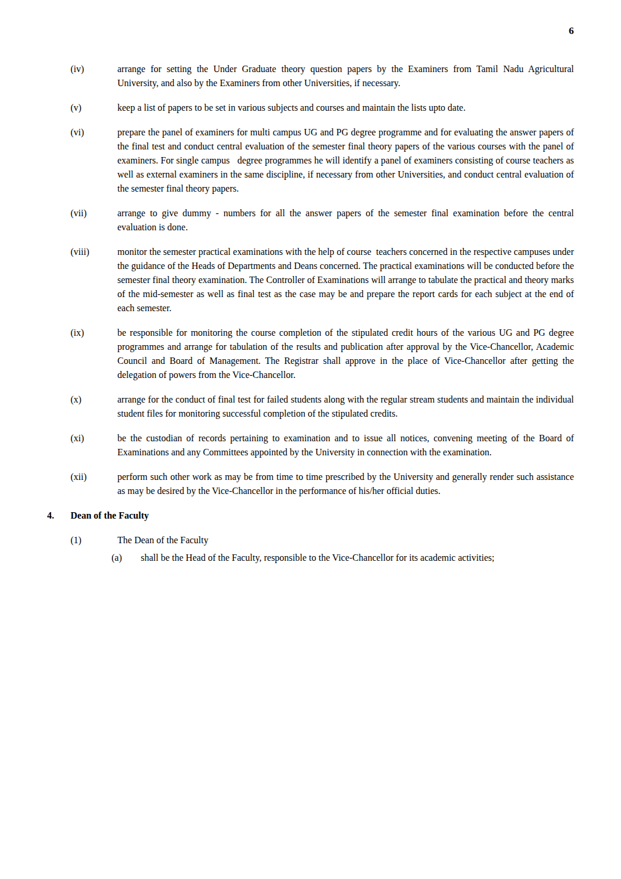6
(iv)
arrange for setting the Under Graduate theory question papers by the Examiners from Tamil Nadu Agricultural University, and also by the Examiners from other Universities, if necessary.
(v)
keep a list of papers to be set in various subjects and courses and maintain the lists upto date.
(vi)
prepare the panel of examiners for multi campus UG and PG degree programme and for evaluating the answer papers of the final test and conduct central evaluation of the semester final theory papers of the various courses with the panel of examiners. For single campus degree programmes he will identify a panel of examiners consisting of course teachers as well as external examiners in the same discipline, if necessary from other Universities, and conduct central evaluation of the semester final theory papers.
(vii)
arrange to give dummy - numbers for all the answer papers of the semester final examination before the central evaluation is done.
(viii)
monitor the semester practical examinations with the help of course teachers concerned in the respective campuses under the guidance of the Heads of Departments and Deans concerned. The practical examinations will be conducted before the semester final theory examination. The Controller of Examinations will arrange to tabulate the practical and theory marks of the mid-semester as well as final test as the case may be and prepare the report cards for each subject at the end of each semester.
(ix)
be responsible for monitoring the course completion of the stipulated credit hours of the various UG and PG degree programmes and arrange for tabulation of the results and publication after approval by the Vice-Chancellor, Academic Council and Board of Management. The Registrar shall approve in the place of Vice-Chancellor after getting the delegation of powers from the Vice-Chancellor.
(x)
arrange for the conduct of final test for failed students along with the regular stream students and maintain the individual student files for monitoring successful completion of the stipulated credits.
(xi)
be the custodian of records pertaining to examination and to issue all notices, convening meeting of the Board of Examinations and any Committees appointed by the University in connection with the examination.
(xii)
perform such other work as may be from time to time prescribed by the University and generally render such assistance as may be desired by the Vice-Chancellor in the performance of his/her official duties.
4.
Dean of the Faculty
(1)
The Dean of the Faculty
(a)
shall be the Head of the Faculty, responsible to the Vice-Chancellor for its academic activities;